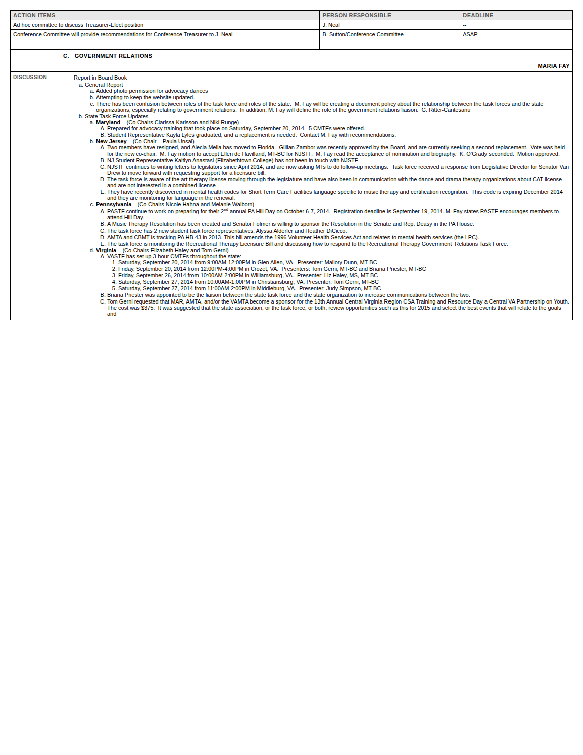| ACTION ITEMS | PERSON RESPONSIBLE | DEADLINE |
| --- | --- | --- |
| Ad hoc committee to discuss Treasurer-Elect position | J. Neal | -- |
| Conference Committee will provide recommendations for Conference Treasurer to J. Neal | B. Sutton/Conference Committee | ASAP |
| C. GOVERNMENT RELATIONS MARIA FAY |
| DISCUSSION | Report in Board Book General Report Added photo permission for advocacy dances Attempting to keep the website updated. There has been confusion between roles of the task force and roles of the state. M. Fay will be creating a document policy about the relationship between the task forces and the state organizations, especially relating to government relations. In addition, M. Fay will define the role of the government relations liaison. G. Ritter-Cantesanu State Task Force Updates Maryland – (Co-Chairs Clarissa Karlsson and Niki Runge) Prepared for advocacy training that took place on Saturday, September 20, 2014. 5 CMTEs were offered. Student Representative Kayla Lyles graduated, and a replacement is needed. Contact M. Fay with recommendations. New Jersey – (Co-Chair – Paula Unsal) Two members have resigned, and Alecia Melia has moved to Florida. Gillian Zambor was recently approved by the Board, and are currently seeking a second replacement. Vote was held for the new co-chair. M. Fay motion to accept Ellen de Havilland, MT-BC for NJSTF. M. Fay read the acceptance of nomination and biography. K. O’Grady seconded. Motion approved. NJ Student Representative Kaitlyn Anastasi (Elizabethtown College) has not been in touch with NJSTF. NJSTF continues to writing letters to legislators since April 2014, and are now asking MTs to do follow-up meetings. Task force received a response from Legislative Director for Senator Van Drew to move forward with requesting support for a licensure bill. The task force is aware of the art therapy license moving through the legislature and have also been in communication with the dance and drama therapy organizations about CAT license and are not interested in a combined license They have recently discovered in mental health codes for Short Term Care Facilities language specific to music therapy and certification recognition. This code is expiring December 2014 and they are monitoring for language in the renewal. Pennsylvania – (Co-Chairs Nicole Hahna and Melanie Walborn) PASTF continue to work on preparing for their 2 nd annual PA Hill Day on October 6-7, 2014. Registration deadline is September 19, 2014. M. Fay states PASTF encourages members to attend Hill Day. A Music Therapy Resolution has been created and Senator Folmer is willing to sponsor the Resolution in the Senate and Rep. Deasy in the PA House. The task force has 2 new student task force representatives, Alyssa Alderfer and Heather DiCicco. AMTA and CBMT is tracking PA HB 43 in 2013. This bill amends the 1996 Volunteer Health Services Act and relates to mental health services (the LPC). The task force is monitoring the Recreational Therapy Licensure Bill and discussing how to respond to the Recreational Therapy Government Relations Task Force. Virginia – (Co-Chairs Elizabeth Haley and Tom Gerni) VASTF has set up 3-hour CMTEs throughout the state: Saturday, September 20, 2014 from 9:00AM-12:00PM in Glen Allen, VA. Presenter: Mallory Dunn, MT-BC Friday, September 20, 2014 from 12:00PM-4:00PM in Crozet, VA. Presenters: Tom Gerni, MT-BC and Briana Priester, MT-BC Friday, September 26, 2014 from 10:00AM-2:00PM in Williamsburg, VA. Presenter: Liz Haley, MS, MT-BC Saturday, September 27, 2014 from 10:00AM-1:00PM in Christiansburg, VA. Presenter: Tom Gerni, MT-BC Saturday, September 27, 2014 from 11:00AM-2:00PM in Middleburg, VA. Presenter: Judy Simpson, MT-BC Briana Priester was appointed to be the liaison between the state task force and the state organization to increase communications between the two. Tom Gerni requested that MAR, AMTA, and/or the VAMTA become a sponsor for the 13th Annual Central Virginia Region CSA Training and Resource Day a Central VA Partnership on Youth. The cost was $375. It was suggested that the state association, or the task force, or both, review opportunities such as this for 2015 and select the best events that will relate to the goals and |